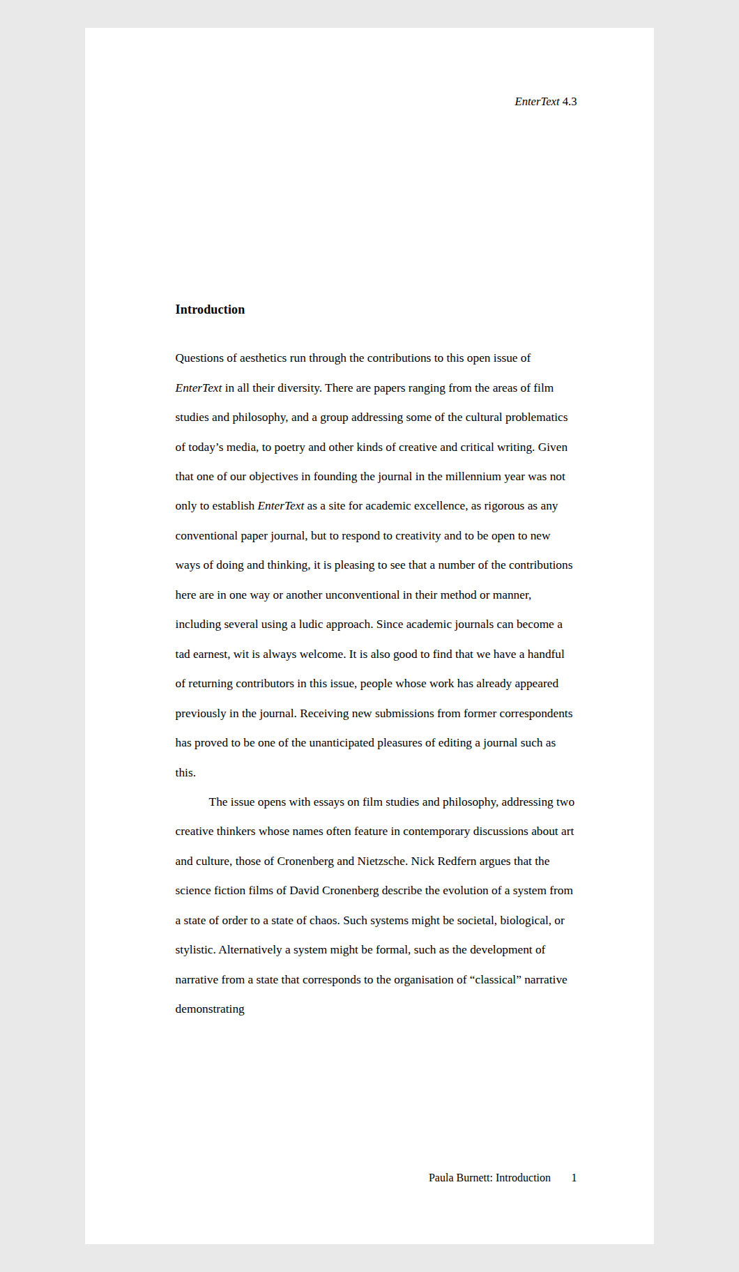EnterText 4.3
Introduction
Questions of aesthetics run through the contributions to this open issue of EnterText in all their diversity. There are papers ranging from the areas of film studies and philosophy, and a group addressing some of the cultural problematics of today’s media, to poetry and other kinds of creative and critical writing. Given that one of our objectives in founding the journal in the millennium year was not only to establish EnterText as a site for academic excellence, as rigorous as any conventional paper journal, but to respond to creativity and to be open to new ways of doing and thinking, it is pleasing to see that a number of the contributions here are in one way or another unconventional in their method or manner, including several using a ludic approach. Since academic journals can become a tad earnest, wit is always welcome. It is also good to find that we have a handful of returning contributors in this issue, people whose work has already appeared previously in the journal. Receiving new submissions from former correspondents has proved to be one of the unanticipated pleasures of editing a journal such as this.
The issue opens with essays on film studies and philosophy, addressing two creative thinkers whose names often feature in contemporary discussions about art and culture, those of Cronenberg and Nietzsche. Nick Redfern argues that the science fiction films of David Cronenberg describe the evolution of a system from a state of order to a state of chaos. Such systems might be societal, biological, or stylistic. Alternatively a system might be formal, such as the development of narrative from a state that corresponds to the organisation of “classical” narrative demonstrating
Paula Burnett: Introduction 1